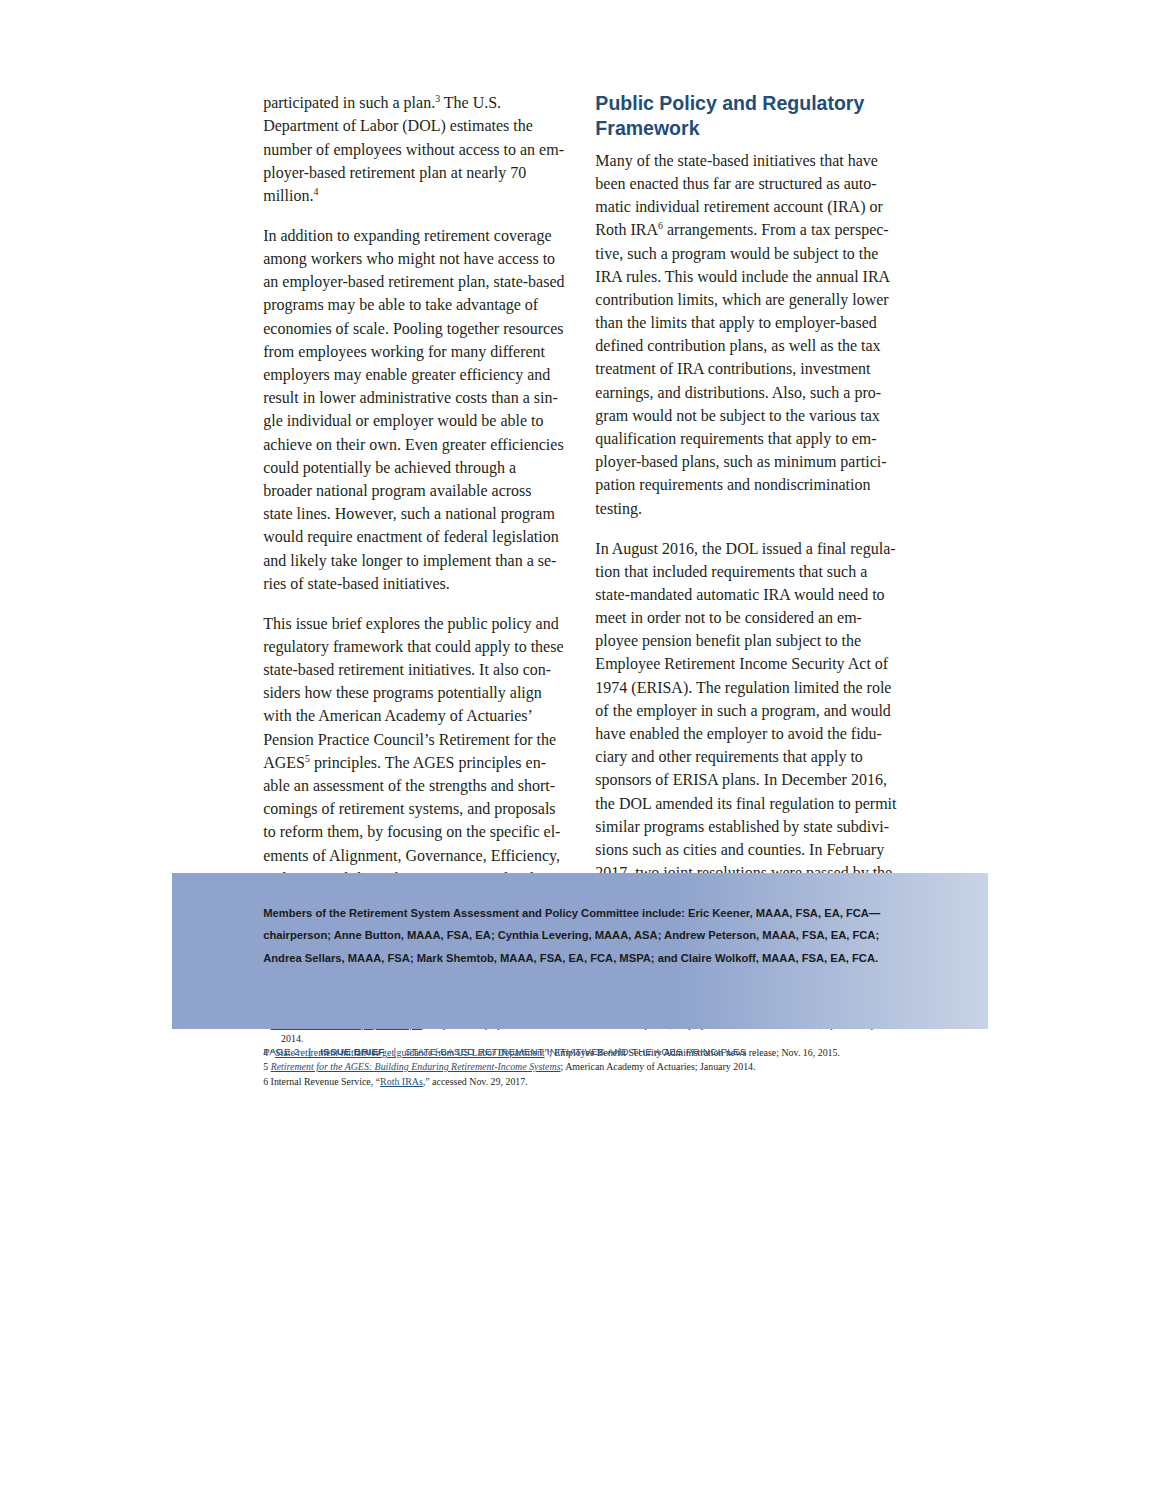participated in such a plan.3 The U.S. Department of Labor (DOL) estimates the number of employees without access to an employer-based retirement plan at nearly 70 million.4
In addition to expanding retirement coverage among workers who might not have access to an employer-based retirement plan, state-based programs may be able to take advantage of economies of scale. Pooling together resources from employees working for many different employers may enable greater efficiency and result in lower administrative costs than a single individual or employer would be able to achieve on their own. Even greater efficiencies could potentially be achieved through a broader national program available across state lines. However, such a national program would require enactment of federal legislation and likely take longer to implement than a series of state-based initiatives.
This issue brief explores the public policy and regulatory framework that could apply to these state-based retirement initiatives. It also considers how these programs potentially align with the American Academy of Actuaries’ Pension Practice Council’s Retirement for the AGES5 principles. The AGES principles enable an assessment of the strengths and shortcomings of retirement systems, and proposals to reform them, by focusing on the specific elements of Alignment, Governance, Efficiency, and Sustainability. The AGES principles do not address issues of availability and adequacy, which could remain a challenge for the state-based programs.
Public Policy and Regulatory Framework
Many of the state-based initiatives that have been enacted thus far are structured as automatic individual retirement account (IRA) or Roth IRA6 arrangements. From a tax perspective, such a program would be subject to the IRA rules. This would include the annual IRA contribution limits, which are generally lower than the limits that apply to employer-based defined contribution plans, as well as the tax treatment of IRA contributions, investment earnings, and distributions. Also, such a program would not be subject to the various tax qualification requirements that apply to employer-based plans, such as minimum participation requirements and nondiscrimination testing.
In August 2016, the DOL issued a final regulation that included requirements that such a state-mandated automatic IRA would need to meet in order not to be considered an employee pension benefit plan subject to the Employee Retirement Income Security Act of 1974 (ERISA). The regulation limited the role of the employer in such a program, and would have enabled the employer to avoid the fiduciary and other requirements that apply to sponsors of ERISA plans. In December 2016, the DOL amended its final regulation to permit similar programs established by state subdivisions such as cities and counties. In February 2017, two joint resolutions were passed by the House of Representatives to repeal these DOL regulations. These two resolutions were passed by the Senate in March and May 2017, and the president signed them
3 EBRI Databook on Employee Benefits, Chapter 6: Employment-Based Retirement Plan Participation; Employee Benefit Research Institute; updated July2014.
4 “State retirement initiatives get guidance from US Labor Department”; Employee Benefit Security Administration news release; Nov. 16, 2015.
5 Retirement for the AGES: Building Enduring Retirement-Income Systems; American Academy of Actuaries; January 2014.
6 Internal Revenue Service, “Roth IRAs,” accessed Nov. 29, 2017.
Members of the Retirement System Assessment and Policy Committee include: Eric Keener, MAAA, FSA, EA, FCA—chairperson; Anne Button, MAAA, FSA, EA; Cynthia Levering, MAAA, ASA; Andrew Peterson, MAAA, FSA, EA, FCA; Andrea Sellars, MAAA, FSA; Mark Shemtob, MAAA, FSA, EA, FCA, MSPA; and Claire Wolkoff, MAAA, FSA, EA, FCA.
PAGE 2 | ISSUE BRIEF | STATE-BASED RETIREMENT INITIATIVES AND THE AGES PRINCIPLES